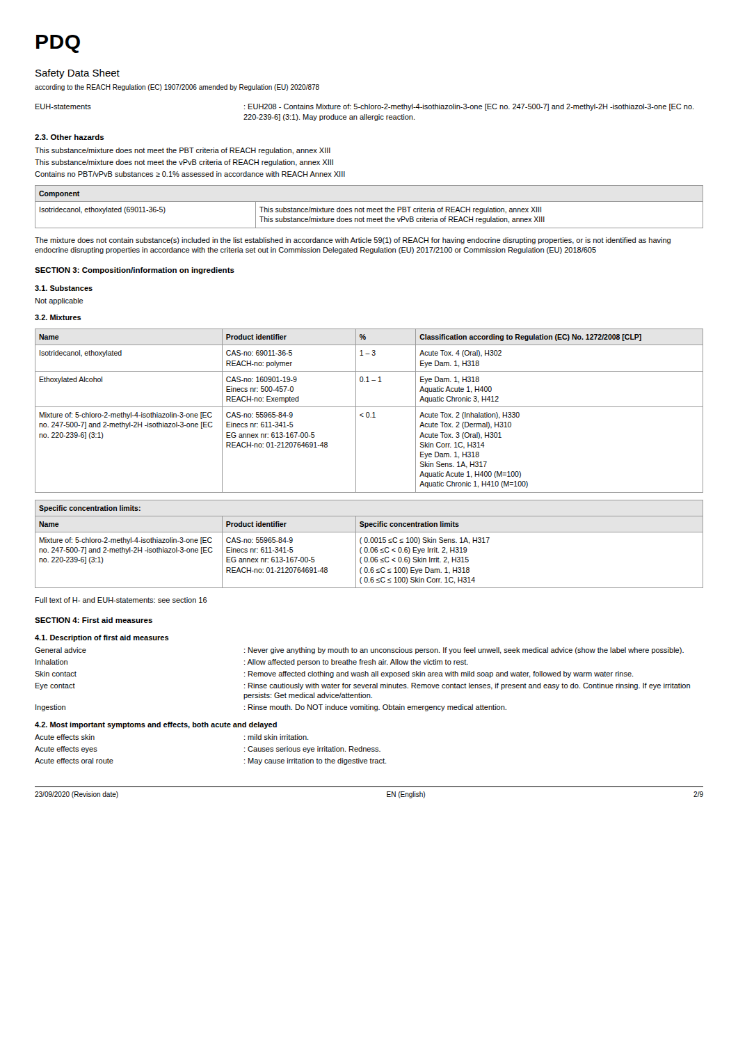PDQ
Safety Data Sheet
according to the REACH Regulation (EC) 1907/2006 amended by Regulation (EU) 2020/878
EUH-statements
: EUH208 - Contains Mixture of: 5-chloro-2-methyl-4-isothiazolin-3-one [EC no. 247-500-7] and 2-methyl-2H -isothiazol-3-one [EC no. 220-239-6] (3:1). May produce an allergic reaction.
2.3. Other hazards
This substance/mixture does not meet the PBT criteria of REACH regulation, annex XIII
This substance/mixture does not meet the vPvB criteria of REACH regulation, annex XIII
Contains no PBT/vPvB substances ≥ 0.1% assessed in accordance with REACH Annex XIII
| Component |
| --- |
| Isotridecanol, ethoxylated (69011-36-5) | This substance/mixture does not meet the PBT criteria of REACH regulation, annex XIII This substance/mixture does not meet the vPvB criteria of REACH regulation, annex XIII |
The mixture does not contain substance(s) included in the list established in accordance with Article 59(1) of REACH for having endocrine disrupting properties, or is not identified as having endocrine disrupting properties in accordance with the criteria set out in Commission Delegated Regulation (EU) 2017/2100 or Commission Regulation (EU) 2018/605
SECTION 3: Composition/information on ingredients
3.1. Substances
Not applicable
3.2. Mixtures
| Name | Product identifier | % | Classification according to Regulation (EC) No. 1272/2008 [CLP] |
| --- | --- | --- | --- |
| Isotridecanol, ethoxylated | CAS-no: 69011-36-5 REACH-no: polymer | 1 – 3 | Acute Tox. 4 (Oral), H302 Eye Dam. 1, H318 |
| Ethoxylated Alcohol | CAS-no: 160901-19-9 Einecs nr: 500-457-0 REACH-no: Exempted | 0.1 – 1 | Eye Dam. 1, H318 Aquatic Acute 1, H400 Aquatic Chronic 3, H412 |
| Mixture of: 5-chloro-2-methyl-4-isothiazolin-3-one [EC no. 247-500-7] and 2-methyl-2H -isothiazol-3-one [EC no. 220-239-6] (3:1) | CAS-no: 55965-84-9 Einecs nr: 611-341-5 EG annex nr: 613-167-00-5 REACH-no: 01-2120764691-48 | < 0.1 | Acute Tox. 2 (Inhalation), H330 Acute Tox. 2 (Dermal), H310 Acute Tox. 3 (Oral), H301 Skin Corr. 1C, H314 Eye Dam. 1, H318 Skin Sens. 1A, H317 Aquatic Acute 1, H400 (M=100) Aquatic Chronic 1, H410 (M=100) |
| Specific concentration limits: |
| --- |
| Name | Product identifier | Specific concentration limits |
| Mixture of: 5-chloro-2-methyl-4-isothiazolin-3-one [EC no. 247-500-7] and 2-methyl-2H -isothiazol-3-one [EC no. 220-239-6] (3:1) | CAS-no: 55965-84-9 Einecs nr: 611-341-5 EG annex nr: 613-167-00-5 REACH-no: 01-2120764691-48 | ( 0.0015 ≤C ≤ 100) Skin Sens. 1A, H317 ( 0.06 ≤C < 0.6) Eye Irrit. 2, H319 ( 0.06 ≤C < 0.6) Skin Irrit. 2, H315 ( 0.6 ≤C ≤ 100) Eye Dam. 1, H318 ( 0.6 ≤C ≤ 100) Skin Corr. 1C, H314 |
Full text of H- and EUH-statements: see section 16
SECTION 4: First aid measures
4.1. Description of first aid measures
General advice
: Never give anything by mouth to an unconscious person. If you feel unwell, seek medical advice (show the label where possible).
Inhalation
: Allow affected person to breathe fresh air. Allow the victim to rest.
Skin contact
: Remove affected clothing and wash all exposed skin area with mild soap and water, followed by warm water rinse.
Eye contact
: Rinse cautiously with water for several minutes. Remove contact lenses, if present and easy to do. Continue rinsing. If eye irritation persists: Get medical advice/attention.
Ingestion
: Rinse mouth. Do NOT induce vomiting. Obtain emergency medical attention.
4.2. Most important symptoms and effects, both acute and delayed
Acute effects skin
: mild skin irritation.
Acute effects eyes
: Causes serious eye irritation. Redness.
Acute effects oral route
: May cause irritation to the digestive tract.
23/09/2020 (Revision date)
EN (English)
2/9